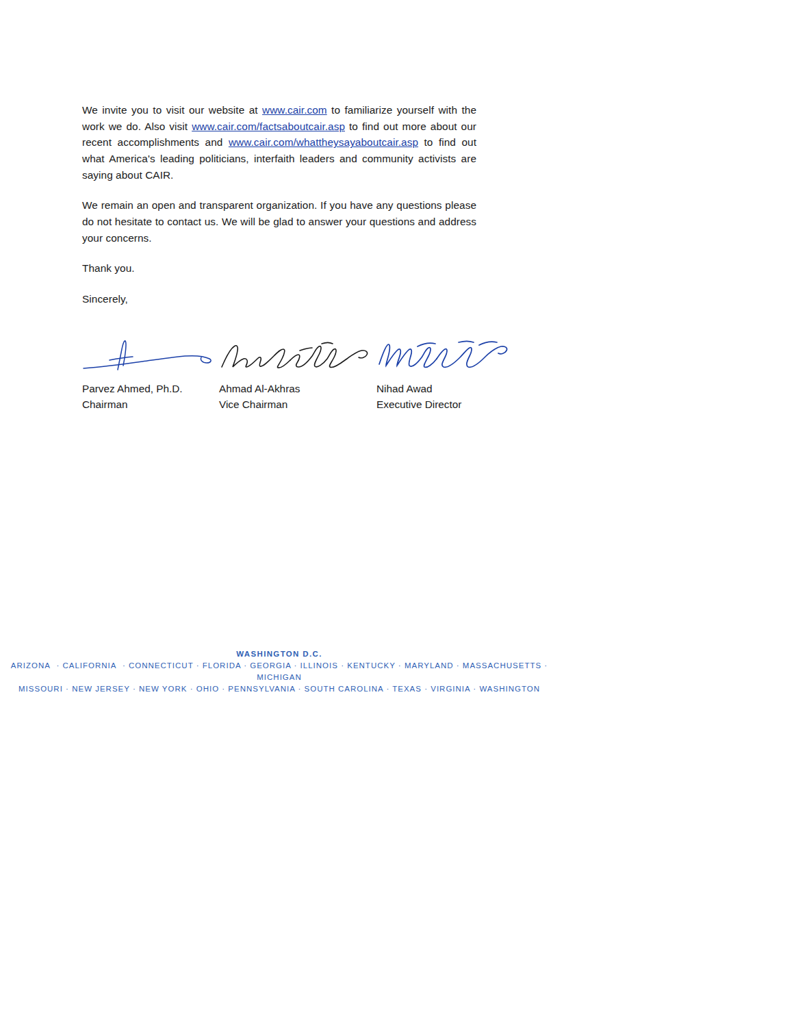We invite you to visit our website at www.cair.com to familiarize yourself with the work we do. Also visit www.cair.com/factsaboutcair.asp to find out more about our recent accomplishments and www.cair.com/whattheysayaboutcair.asp to find out what America's leading politicians, interfaith leaders and community activists are saying about CAIR.
We remain an open and transparent organization. If you have any questions please do not hesitate to contact us. We will be glad to answer your questions and address your concerns.
Thank you.
Sincerely,
| Parvez Ahmed, Ph.D. Chairman | Ahmad Al-Akhras Vice Chairman | Nihad Awad Executive Director |
WASHINGTON D.C.
ARIZONA · CALIFORNIA · CONNECTICUT · FLORIDA · GEORGIA · ILLINOIS · KENTUCKY · MARYLAND · MASSACHUSETTS · MICHIGAN
MISSOURI · NEW JERSEY · NEW YORK · OHIO · PENNSYLVANIA · SOUTH CAROLINA · TEXAS · VIRGINIA · WASHINGTON